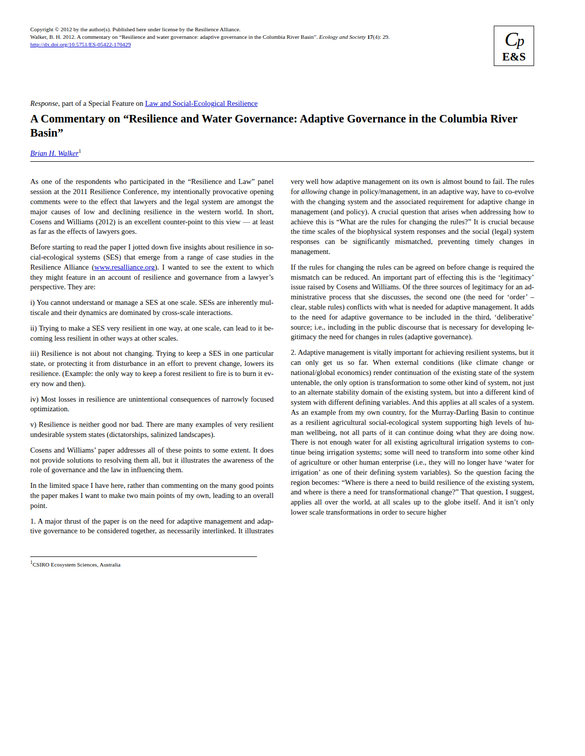Copyright © 2012 by the author(s). Published here under license by the Resilience Alliance.
Walker, B. H. 2012. A commentary on “Resilience and water governance: adaptive governance in the Columbia River Basin”. Ecology and Society 17(4): 29. http://dx.doi.org/10.5751/ES-05422-170429
Cp
E&S
Response, part of a Special Feature on Law and Social-Ecological Resilience
A Commentary on “Resilience and Water Governance: Adaptive Governance in the Columbia River Basin”
Brian H. Walker1
As one of the respondents who participated in the “Resilience and Law” panel session at the 2011 Resilience Conference, my intentionally provocative opening comments were to the effect that lawyers and the legal system are amongst the major causes of low and declining resilience in the western world. In short, Cosens and Williams (2012) is an excellent counter-point to this view — at least as far as the effects of lawyers goes.
Before starting to read the paper I jotted down five insights about resilience in social-ecological systems (SES) that emerge from a range of case studies in the Resilience Alliance (www.resalliance.org). I wanted to see the extent to which they might feature in an account of resilience and governance from a lawyer’s perspective. They are:
i) You cannot understand or manage a SES at one scale. SESs are inherently multiscale and their dynamics are dominated by cross-scale interactions.
ii) Trying to make a SES very resilient in one way, at one scale, can lead to it becoming less resilient in other ways at other scales.
iii) Resilience is not about not changing. Trying to keep a SES in one particular state, or protecting it from disturbance in an effort to prevent change, lowers its resilience. (Example: the only way to keep a forest resilient to fire is to burn it every now and then).
iv) Most losses in resilience are unintentional consequences of narrowly focused optimization.
v) Resilience is neither good nor bad. There are many examples of very resilient undesirable system states (dictatorships, salinized landscapes).
Cosens and Williams’ paper addresses all of these points to some extent. It does not provide solutions to resolving them all, but it illustrates the awareness of the role of governance and the law in influencing them.
In the limited space I have here, rather than commenting on the many good points the paper makes I want to make two main points of my own, leading to an overall point.
1. A major thrust of the paper is on the need for adaptive management and adaptive governance to be considered together, as necessarily interlinked. It illustrates very well how adaptive management on its own is almost bound to fail. The rules for allowing change in policy/management, in an adaptive way, have to co-evolve with the changing system and the associated requirement for adaptive change in management (and policy). A crucial question that arises when addressing how to achieve this is “What are the rules for changing the rules?” It is crucial because the time scales of the biophysical system responses and the social (legal) system responses can be significantly mismatched, preventing timely changes in management.
If the rules for changing the rules can be agreed on before change is required the mismatch can be reduced. An important part of effecting this is the ‘legitimacy’ issue raised by Cosens and Williams. Of the three sources of legitimacy for an administrative process that she discusses, the second one (the need for ‘order’ – clear, stable rules) conflicts with what is needed for adaptive management. It adds to the need for adaptive governance to be included in the third, ‘deliberative’ source; i.e., including in the public discourse that is necessary for developing legitimacy the need for changes in rules (adaptive governance).
2. Adaptive management is vitally important for achieving resilient systems, but it can only get us so far. When external conditions (like climate change or national/global economics) render continuation of the existing state of the system untenable, the only option is transformation to some other kind of system, not just to an alternate stability domain of the existing system, but into a different kind of system with different defining variables. And this applies at all scales of a system. As an example from my own country, for the Murray-Darling Basin to continue as a resilient agricultural social-ecological system supporting high levels of human wellbeing, not all parts of it can continue doing what they are doing now. There is not enough water for all existing agricultural irrigation systems to continue being irrigation systems; some will need to transform into some other kind of agriculture or other human enterprise (i.e., they will no longer have ‘water for irrigation’ as one of their defining system variables). So the question facing the region becomes: “Where is there a need to build resilience of the existing system, and where is there a need for transformational change?” That question, I suggest, applies all over the world, at all scales up to the globe itself. And it isn’t only lower scale transformations in order to secure higher
1CSIRO Ecosystem Sciences, Australia